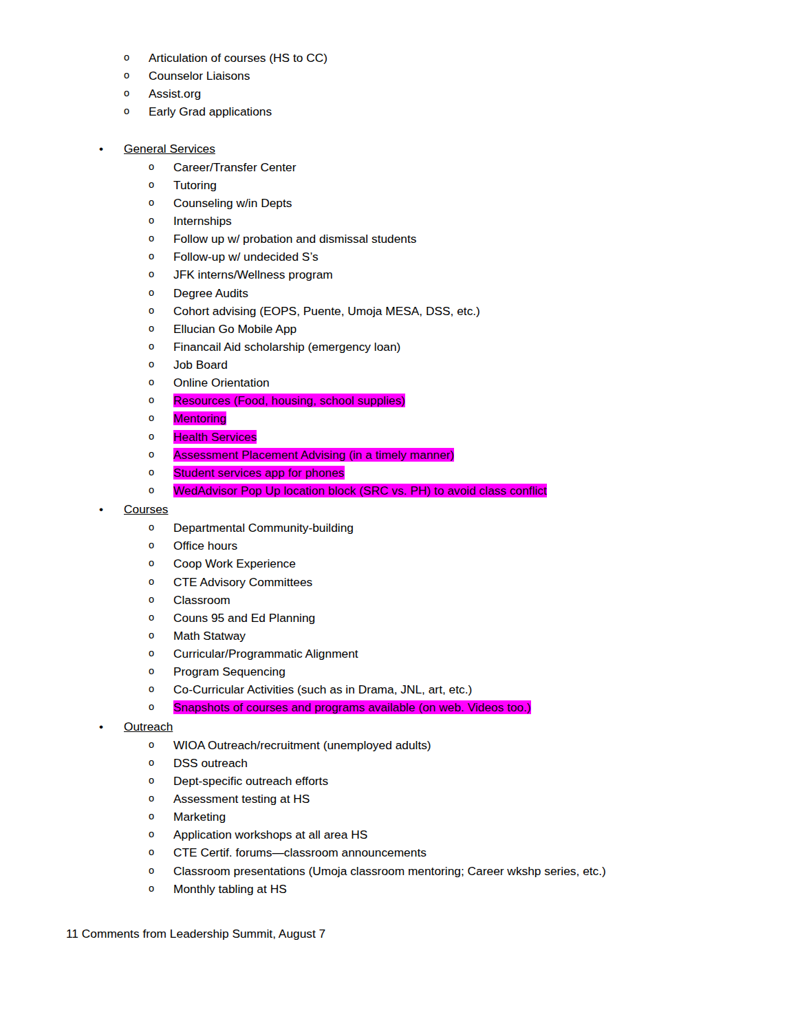Articulation of courses (HS to CC)
Counselor Liaisons
Assist.org
Early Grad applications
General Services
Career/Transfer Center
Tutoring
Counseling w/in Depts
Internships
Follow up w/ probation and dismissal students
Follow-up w/ undecided S’s
JFK interns/Wellness program
Degree Audits
Cohort advising (EOPS, Puente, Umoja MESA, DSS, etc.)
Ellucian Go Mobile App
Financail Aid scholarship (emergency loan)
Job Board
Online Orientation
Resources (Food, housing, school supplies)
Mentoring
Health Services
Assessment Placement Advising (in a timely manner)
Student services app for phones
WedAdvisor Pop Up location block (SRC vs. PH) to avoid class conflict
Courses
Departmental Community-building
Office hours
Coop Work Experience
CTE Advisory Committees
Classroom
Couns 95 and Ed Planning
Math Statway
Curricular/Programmatic Alignment
Program Sequencing
Co-Curricular Activities (such as in Drama, JNL, art, etc.)
Snapshots of courses and programs available (on web. Videos too.)
Outreach
WIOA Outreach/recruitment (unemployed adults)
DSS outreach
Dept-specific outreach efforts
Assessment testing at HS
Marketing
Application workshops at all area HS
CTE Certif. forums—classroom announcements
Classroom presentations (Umoja classroom mentoring; Career wkshp series, etc.)
Monthly tabling at HS
11 Comments from Leadership Summit, August 7